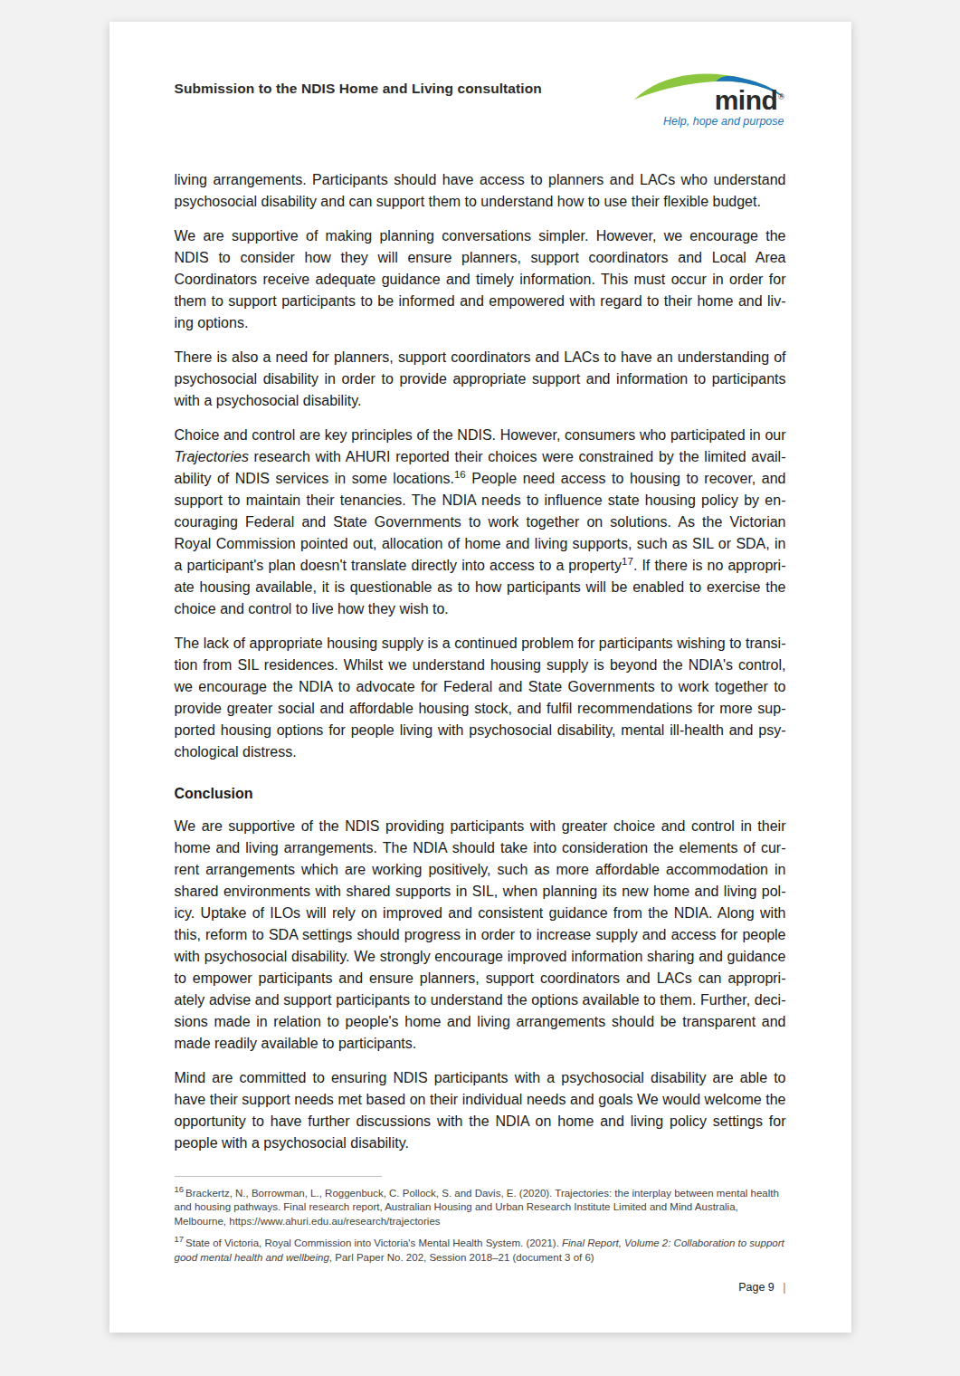Submission to the NDIS Home and Living consultation
mind®
Help, hope and purpose
living arrangements. Participants should have access to planners and LACs who understand psychosocial disability and can support them to understand how to use their flexible budget.
We are supportive of making planning conversations simpler. However, we encourage the NDIS to consider how they will ensure planners, support coordinators and Local Area Coordinators receive adequate guidance and timely information. This must occur in order for them to support participants to be informed and empowered with regard to their home and living options.
There is also a need for planners, support coordinators and LACs to have an understanding of psychosocial disability in order to provide appropriate support and information to participants with a psychosocial disability.
Choice and control are key principles of the NDIS. However, consumers who participated in our Trajectories research with AHURI reported their choices were constrained by the limited availability of NDIS services in some locations.16 People need access to housing to recover, and support to maintain their tenancies. The NDIA needs to influence state housing policy by encouraging Federal and State Governments to work together on solutions. As the Victorian Royal Commission pointed out, allocation of home and living supports, such as SIL or SDA, in a participant's plan doesn't translate directly into access to a property17. If there is no appropriate housing available, it is questionable as to how participants will be enabled to exercise the choice and control to live how they wish to.
The lack of appropriate housing supply is a continued problem for participants wishing to transition from SIL residences. Whilst we understand housing supply is beyond the NDIA's control, we encourage the NDIA to advocate for Federal and State Governments to work together to provide greater social and affordable housing stock, and fulfil recommendations for more supported housing options for people living with psychosocial disability, mental ill-health and psychological distress.
Conclusion
We are supportive of the NDIS providing participants with greater choice and control in their home and living arrangements. The NDIA should take into consideration the elements of current arrangements which are working positively, such as more affordable accommodation in shared environments with shared supports in SIL, when planning its new home and living policy. Uptake of ILOs will rely on improved and consistent guidance from the NDIA. Along with this, reform to SDA settings should progress in order to increase supply and access for people with psychosocial disability. We strongly encourage improved information sharing and guidance to empower participants and ensure planners, support coordinators and LACs can appropriately advise and support participants to understand the options available to them. Further, decisions made in relation to people's home and living arrangements should be transparent and made readily available to participants.
Mind are committed to ensuring NDIS participants with a psychosocial disability are able to have their support needs met based on their individual needs and goals We would welcome the opportunity to have further discussions with the NDIA on home and living policy settings for people with a psychosocial disability.
16 Brackertz, N., Borrowman, L., Roggenbuck, C. Pollock, S. and Davis, E. (2020). Trajectories: the interplay between mental health and housing pathways. Final research report, Australian Housing and Urban Research Institute Limited and Mind Australia, Melbourne, https://www.ahuri.edu.au/research/trajectories
17 State of Victoria, Royal Commission into Victoria's Mental Health System. (2021). Final Report, Volume 2: Collaboration to support good mental health and wellbeing, Parl Paper No. 202, Session 2018–21 (document 3 of 6)
Page 9 |